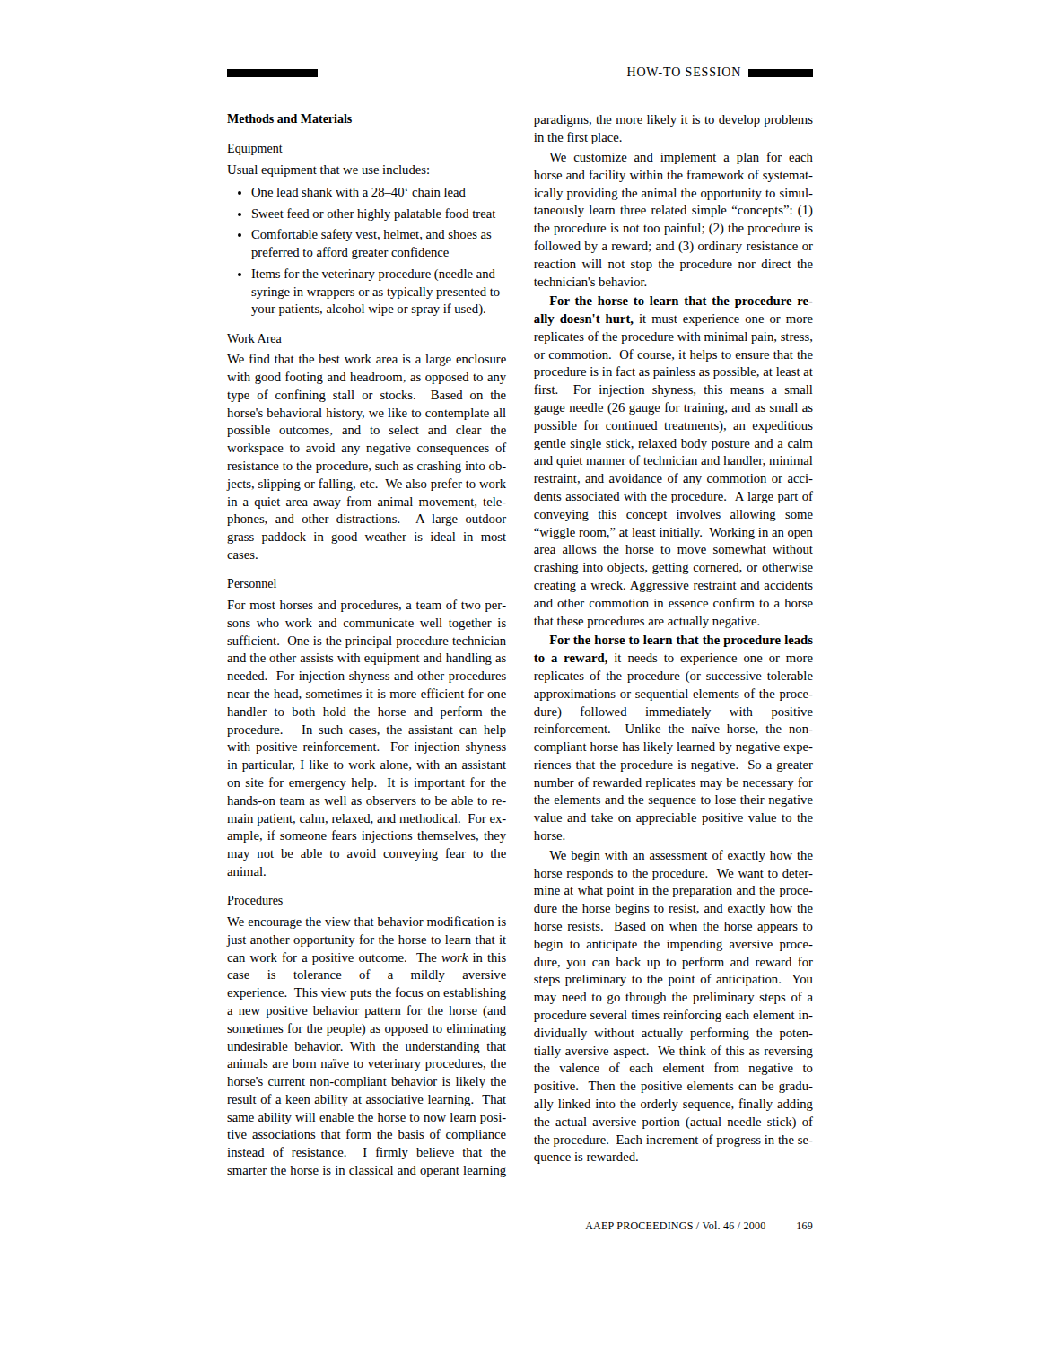HOW-TO SESSION
Methods and Materials
Equipment
Usual equipment that we use includes:
One lead shank with a 28–40‘ chain lead
Sweet feed or other highly palatable food treat
Comfortable safety vest, helmet, and shoes as preferred to afford greater confidence
Items for the veterinary procedure (needle and syringe in wrappers or as typically presented to your patients, alcohol wipe or spray if used).
Work Area
We find that the best work area is a large enclosure with good footing and headroom, as opposed to any type of confining stall or stocks. Based on the horse's behavioral history, we like to contemplate all possible outcomes, and to select and clear the workspace to avoid any negative consequences of resistance to the procedure, such as crashing into objects, slipping or falling, etc. We also prefer to work in a quiet area away from animal movement, telephones, and other distractions. A large outdoor grass paddock in good weather is ideal in most cases.
Personnel
For most horses and procedures, a team of two persons who work and communicate well together is sufficient. One is the principal procedure technician and the other assists with equipment and handling as needed. For injection shyness and other procedures near the head, sometimes it is more efficient for one handler to both hold the horse and perform the procedure. In such cases, the assistant can help with positive reinforcement. For injection shyness in particular, I like to work alone, with an assistant on site for emergency help. It is important for the hands-on team as well as observers to be able to remain patient, calm, relaxed, and methodical. For example, if someone fears injections themselves, they may not be able to avoid conveying fear to the animal.
Procedures
We encourage the view that behavior modification is just another opportunity for the horse to learn that it can work for a positive outcome. The work in this case is tolerance of a mildly aversive experience. This view puts the focus on establishing a new positive behavior pattern for the horse (and sometimes for the people) as opposed to eliminating undesirable behavior. With the understanding that animals are born naïve to veterinary procedures, the horse's current non-compliant behavior is likely the result of a keen ability at associative learning. That same ability will enable the horse to now learn positive associations that form the basis of compliance instead of resistance. I firmly believe that the smarter the horse is in classical and operant learning paradigms, the more likely it is to develop problems in the first place.
We customize and implement a plan for each horse and facility within the framework of systematically providing the animal the opportunity to simultaneously learn three related simple “concepts”: (1) the procedure is not too painful; (2) the procedure is followed by a reward; and (3) ordinary resistance or reaction will not stop the procedure nor direct the technician's behavior.
For the horse to learn that the procedure really doesn't hurt, it must experience one or more replicates of the procedure with minimal pain, stress, or commotion. Of course, it helps to ensure that the procedure is in fact as painless as possible, at least at first. For injection shyness, this means a small gauge needle (26 gauge for training, and as small as possible for continued treatments), an expeditious gentle single stick, relaxed body posture and a calm and quiet manner of technician and handler, minimal restraint, and avoidance of any commotion or accidents associated with the procedure. A large part of conveying this concept involves allowing some “wiggle room,” at least initially. Working in an open area allows the horse to move somewhat without crashing into objects, getting cornered, or otherwise creating a wreck. Aggressive restraint and accidents and other commotion in essence confirm to a horse that these procedures are actually negative.
For the horse to learn that the procedure leads to a reward, it needs to experience one or more replicates of the procedure (or successive tolerable approximations or sequential elements of the procedure) followed immediately with positive reinforcement. Unlike the naïve horse, the non-compliant horse has likely learned by negative experiences that the procedure is negative. So a greater number of rewarded replicates may be necessary for the elements and the sequence to lose their negative value and take on appreciable positive value to the horse.
We begin with an assessment of exactly how the horse responds to the procedure. We want to determine at what point in the preparation and the procedure the horse begins to resist, and exactly how the horse resists. Based on when the horse appears to begin to anticipate the impending aversive procedure, you can back up to perform and reward for steps preliminary to the point of anticipation. You may need to go through the preliminary steps of a procedure several times reinforcing each element individually without actually performing the potentially aversive aspect. We think of this as reversing the valence of each element from negative to positive. Then the positive elements can be gradually linked into the orderly sequence, finally adding the actual aversive portion (actual needle stick) of the procedure. Each increment of progress in the sequence is rewarded.
AAEP PROCEEDINGS / Vol. 46 / 2000169